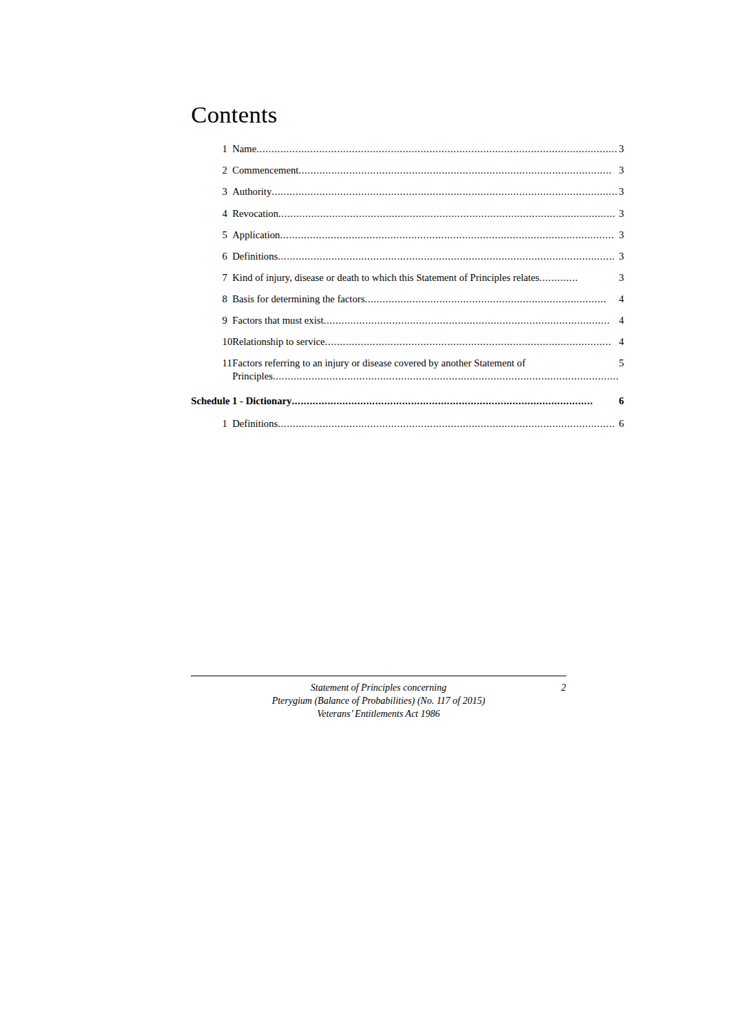Contents
| 1 | Name ......................................................................................................................... | 3 |
| 2 | Commencement ......................................................................................................... | 3 |
| 3 | Authority .................................................................................................................... | 3 |
| 4 | Revocation ................................................................................................................. | 3 |
| 5 | Application ................................................................................................................ | 3 |
| 6 | Definitions ................................................................................................................. | 3 |
| 7 | Kind of injury, disease or death to which this Statement of Principles relates ............. | 3 |
| 8 | Basis for determining the factors ................................................................................. | 4 |
| 9 | Factors that must exist ................................................................................................ | 4 |
| 10 | Relationship to service ................................................................................................ | 4 |
| 11 | Factors referring to an injury or disease covered by another Statement of Principles .................................................................................................................... | 5 |
| Schedule 1 - Dictionary ..................................................................................................... | 6 |
| 1 | Definitions ................................................................................................................. | 6 |
Statement of Principles concerning
Pterygium (Balance of Probabilities) (No. 117 of 2015)
Veterans’ Entitlements Act 1986
2